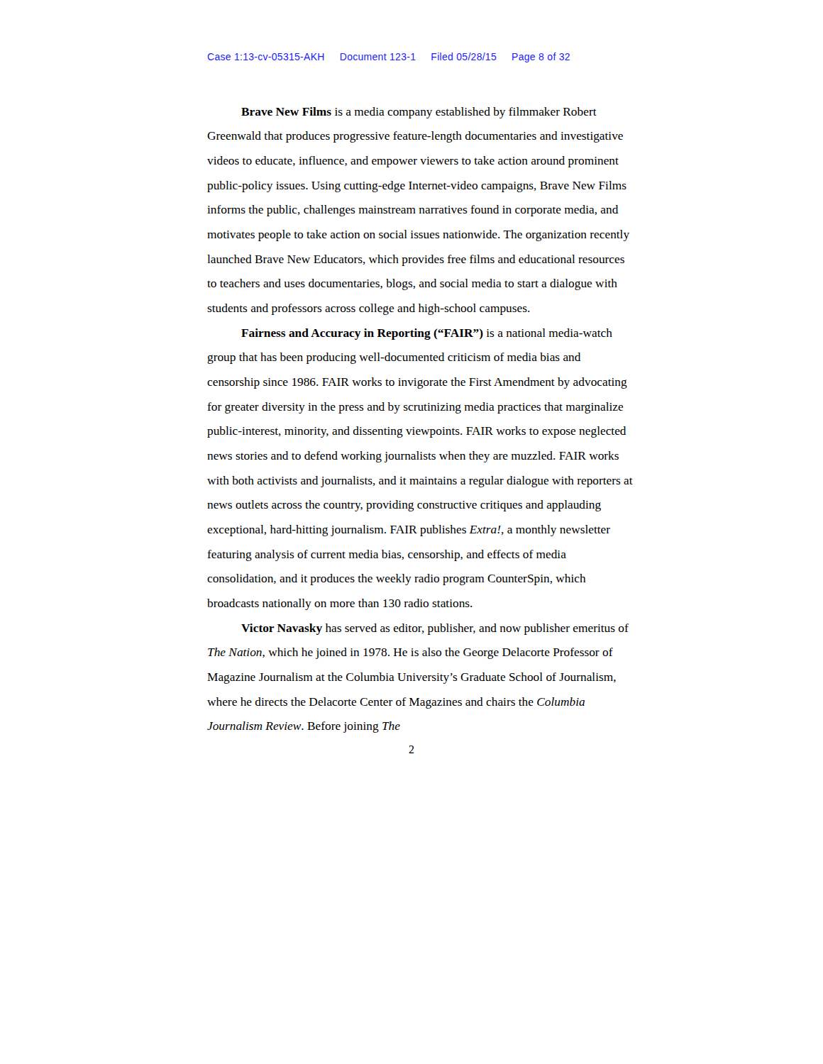Case 1:13-cv-05315-AKH Document 123-1 Filed 05/28/15 Page 8 of 32
Brave New Films is a media company established by filmmaker Robert Greenwald that produces progressive feature-length documentaries and investigative videos to educate, influence, and empower viewers to take action around prominent public-policy issues. Using cutting-edge Internet-video campaigns, Brave New Films informs the public, challenges mainstream narratives found in corporate media, and motivates people to take action on social issues nationwide. The organization recently launched Brave New Educators, which provides free films and educational resources to teachers and uses documentaries, blogs, and social media to start a dialogue with students and professors across college and high-school campuses.
Fairness and Accuracy in Reporting (“FAIR”) is a national media-watch group that has been producing well-documented criticism of media bias and censorship since 1986. FAIR works to invigorate the First Amendment by advocating for greater diversity in the press and by scrutinizing media practices that marginalize public-interest, minority, and dissenting viewpoints. FAIR works to expose neglected news stories and to defend working journalists when they are muzzled. FAIR works with both activists and journalists, and it maintains a regular dialogue with reporters at news outlets across the country, providing constructive critiques and applauding exceptional, hard-hitting journalism. FAIR publishes Extra!, a monthly newsletter featuring analysis of current media bias, censorship, and effects of media consolidation, and it produces the weekly radio program CounterSpin, which broadcasts nationally on more than 130 radio stations.
Victor Navasky has served as editor, publisher, and now publisher emeritus of The Nation, which he joined in 1978. He is also the George Delacorte Professor of Magazine Journalism at the Columbia University’s Graduate School of Journalism, where he directs the Delacorte Center of Magazines and chairs the Columbia Journalism Review. Before joining The
2